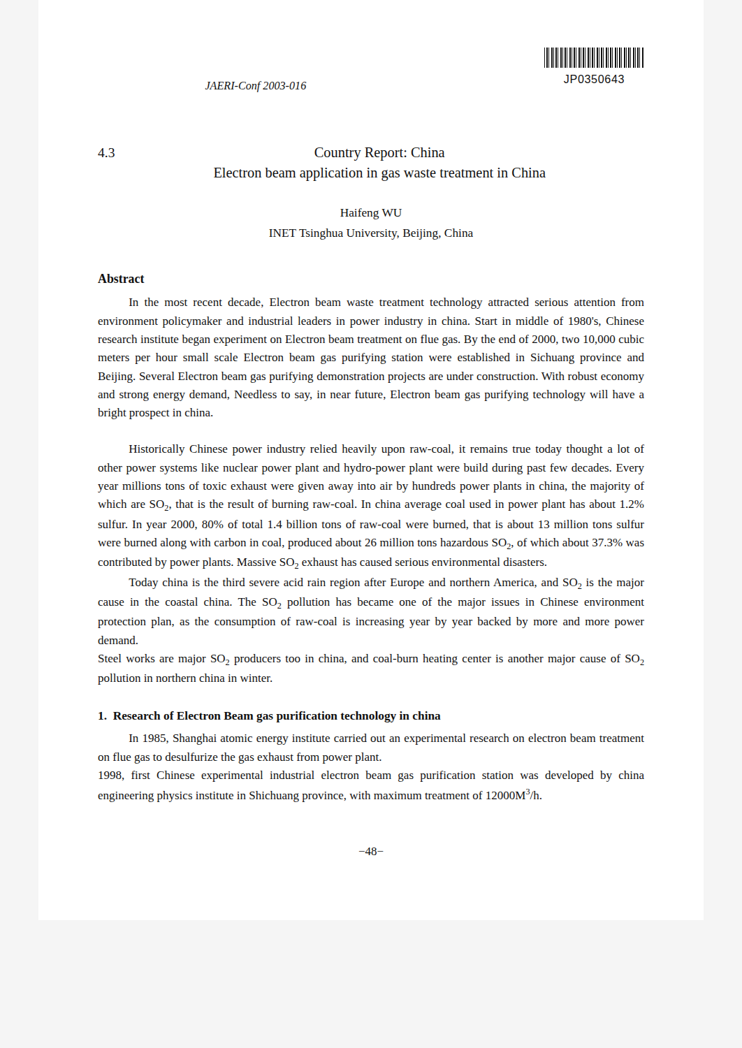JP0350643
JAERI-Conf 2003-016
4.3
Country Report: China Electron beam application in gas waste treatment in China
Haifeng WU
INET Tsinghua University, Beijing, China
Abstract
In the most recent decade, Electron beam waste treatment technology attracted serious attention from environment policymaker and industrial leaders in power industry in china. Start in middle of 1980's, Chinese research institute began experiment on Electron beam treatment on flue gas. By the end of 2000, two 10,000 cubic meters per hour small scale Electron beam gas purifying station were established in Sichuang province and Beijing. Several Electron beam gas purifying demonstration projects are under construction. With robust economy and strong energy demand, Needless to say, in near future, Electron beam gas purifying technology will have a bright prospect in china.
Historically Chinese power industry relied heavily upon raw-coal, it remains true today thought a lot of other power systems like nuclear power plant and hydro-power plant were build during past few decades. Every year millions tons of toxic exhaust were given away into air by hundreds power plants in china, the majority of which are SO2, that is the result of burning raw-coal. In china average coal used in power plant has about 1.2% sulfur. In year 2000, 80% of total 1.4 billion tons of raw-coal were burned, that is about 13 million tons sulfur were burned along with carbon in coal, produced about 26 million tons hazardous SO2, of which about 37.3% was contributed by power plants. Massive SO2 exhaust has caused serious environmental disasters.
Today china is the third severe acid rain region after Europe and northern America, and SO2 is the major cause in the coastal china. The SO2 pollution has became one of the major issues in Chinese environment protection plan, as the consumption of raw-coal is increasing year by year backed by more and more power demand.
Steel works are major SO2 producers too in china, and coal-burn heating center is another major cause of SO2 pollution in northern china in winter.
1. Research of Electron Beam gas purification technology in china
In 1985, Shanghai atomic energy institute carried out an experimental research on electron beam treatment on flue gas to desulfurize the gas exhaust from power plant.
1998, first Chinese experimental industrial electron beam gas purification station was developed by china engineering physics institute in Shichuang province, with maximum treatment of 12000M3/h.
−48−